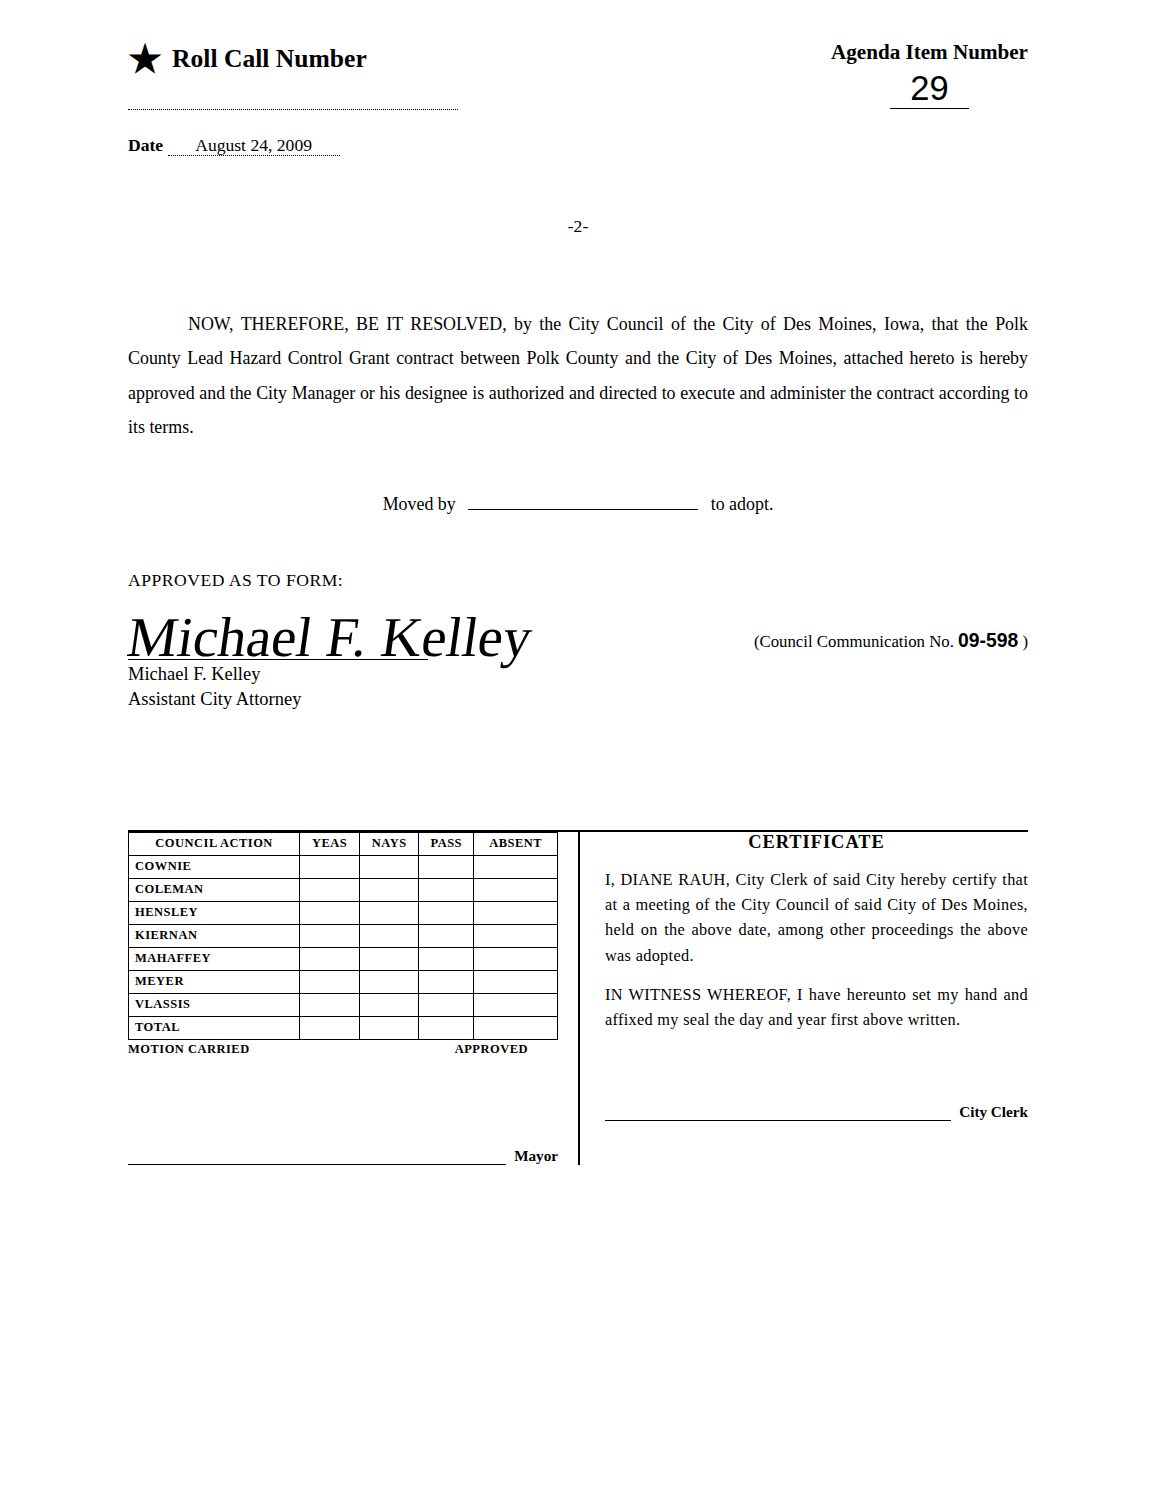★ Roll Call Number
Date August 24, 2009
Agenda Item Number
29
-2-
NOW, THEREFORE, BE IT RESOLVED, by the City Council of the City of Des Moines, Iowa, that the Polk County Lead Hazard Control Grant contract between Polk County and the City of Des Moines, attached hereto is hereby approved and the City Manager or his designee is authorized and directed to execute and administer the contract according to its terms.
Moved by to adopt.
APPROVED AS TO FORM:
Michael F. Kelley
Michael F. Kelley
Assistant City Attorney
(Council Communication No. 09-598 )
| COUNCIL ACTION | YEAS | NAYS | PASS | ABSENT |
| --- | --- | --- | --- | --- |
| COWNIE | | | | |
| COLEMAN | | | | |
| HENSLEY | | | | |
| KIERNAN | | | | |
| MAHAFFEY | | | | |
| MEYER | | | | |
| VLASSIS | | | | |
| TOTAL | | | | |
MOTION CARRIED
APPROVED
Mayor
CERTIFICATE
I, DIANE RAUH, City Clerk of said City hereby certify that at a meeting of the City Council of said City of Des Moines, held on the above date, among other proceedings the above was adopted.
IN WITNESS WHEREOF, I have hereunto set my hand and affixed my seal the day and year first above written.
City Clerk